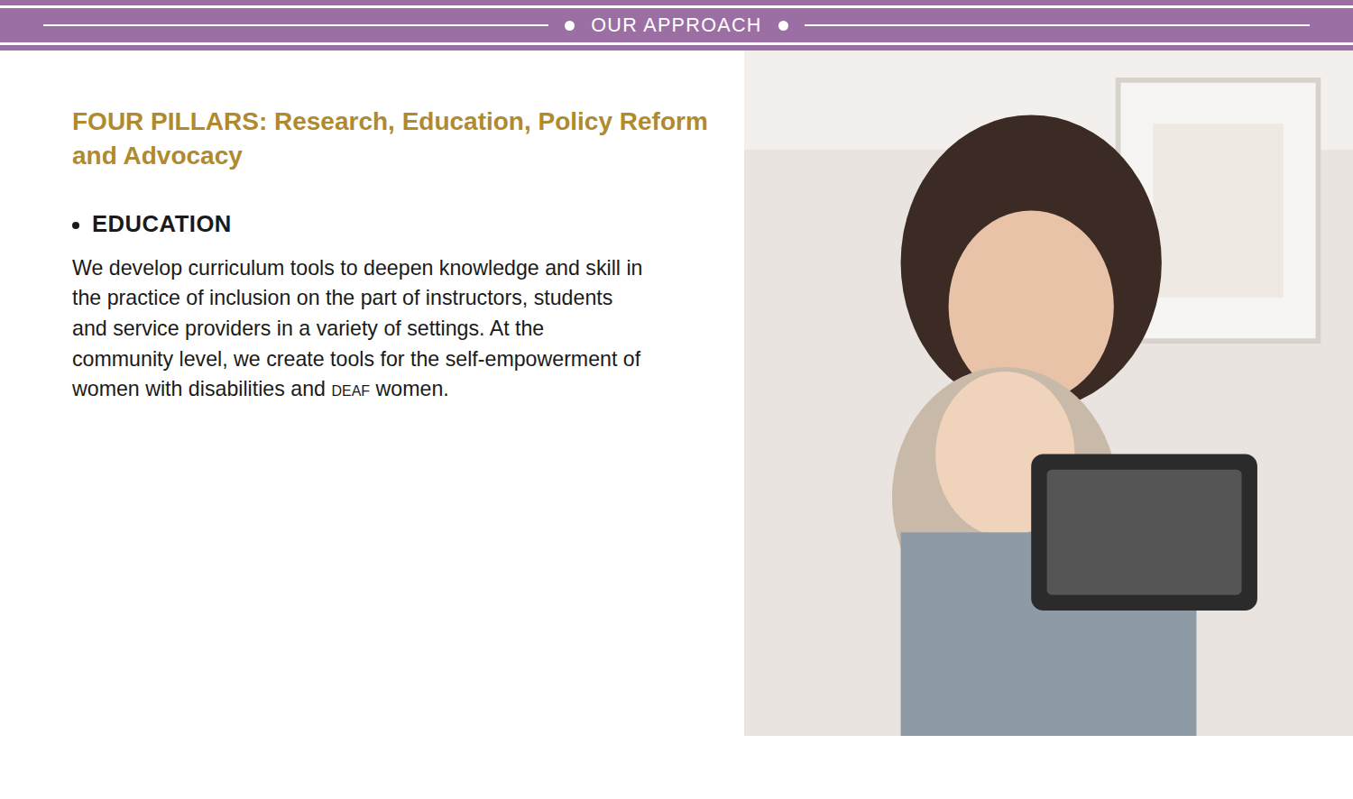OUR APPROACH
FOUR PILLARS: Research, Education, Policy Reform and Advocacy
EDUCATION
We develop curriculum tools to deepen knowledge and skill in the practice of inclusion on the part of instructors, students and service providers in a variety of settings. At the community level, we create tools for the self-empowerment of women with disabilities and Deaf women.